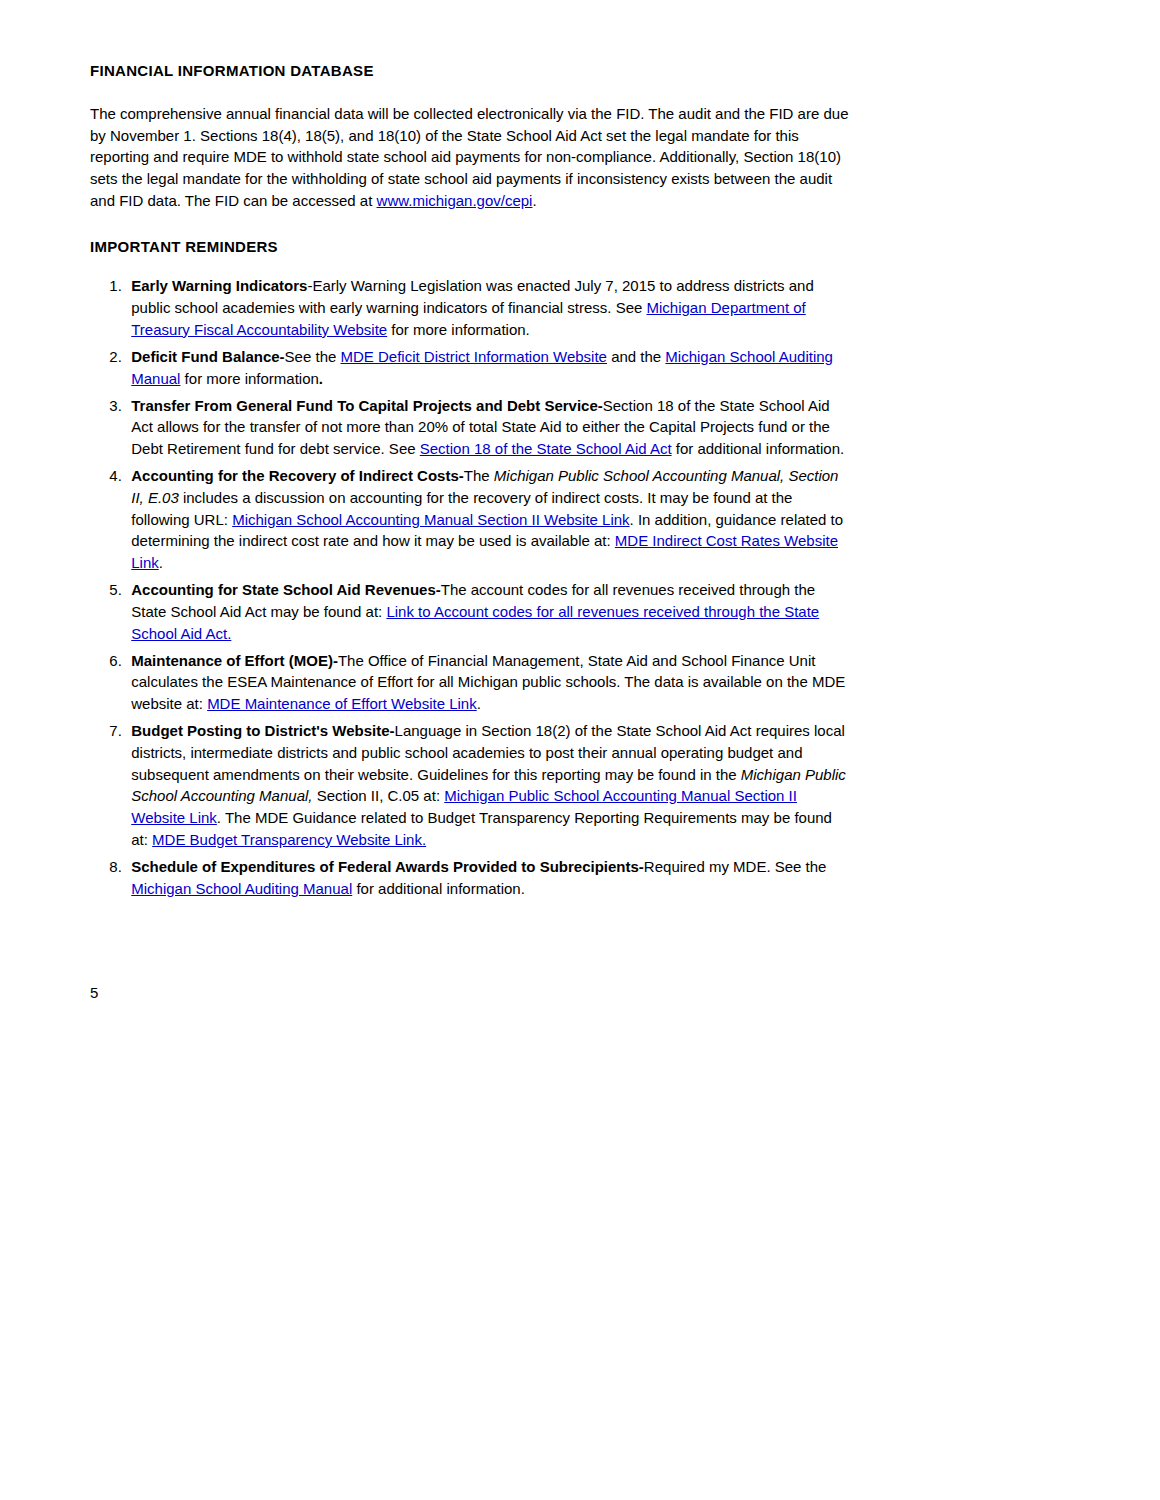FINANCIAL INFORMATION DATABASE
The comprehensive annual financial data will be collected electronically via the FID. The audit and the FID are due by November 1. Sections 18(4), 18(5), and 18(10) of the State School Aid Act set the legal mandate for this reporting and require MDE to withhold state school aid payments for non-compliance. Additionally, Section 18(10) sets the legal mandate for the withholding of state school aid payments if inconsistency exists between the audit and FID data. The FID can be accessed at www.michigan.gov/cepi.
IMPORTANT REMINDERS
Early Warning Indicators-Early Warning Legislation was enacted July 7, 2015 to address districts and public school academies with early warning indicators of financial stress. See Michigan Department of Treasury Fiscal Accountability Website for more information.
Deficit Fund Balance-See the MDE Deficit District Information Website and the Michigan School Auditing Manual for more information.
Transfer From General Fund To Capital Projects and Debt Service-Section 18 of the State School Aid Act allows for the transfer of not more than 20% of total State Aid to either the Capital Projects fund or the Debt Retirement fund for debt service. See Section 18 of the State School Aid Act for additional information.
Accounting for the Recovery of Indirect Costs-The Michigan Public School Accounting Manual, Section II, E.03 includes a discussion on accounting for the recovery of indirect costs. It may be found at the following URL: Michigan School Accounting Manual Section II Website Link. In addition, guidance related to determining the indirect cost rate and how it may be used is available at: MDE Indirect Cost Rates Website Link.
Accounting for State School Aid Revenues-The account codes for all revenues received through the State School Aid Act may be found at: Link to Account codes for all revenues received through the State School Aid Act.
Maintenance of Effort (MOE)-The Office of Financial Management, State Aid and School Finance Unit calculates the ESEA Maintenance of Effort for all Michigan public schools. The data is available on the MDE website at: MDE Maintenance of Effort Website Link.
Budget Posting to District's Website-Language in Section 18(2) of the State School Aid Act requires local districts, intermediate districts and public school academies to post their annual operating budget and subsequent amendments on their website. Guidelines for this reporting may be found in the Michigan Public School Accounting Manual, Section II, C.05 at: Michigan Public School Accounting Manual Section II Website Link. The MDE Guidance related to Budget Transparency Reporting Requirements may be found at: MDE Budget Transparency Website Link.
Schedule of Expenditures of Federal Awards Provided to Subrecipients-Required my MDE. See the Michigan School Auditing Manual for additional information.
5